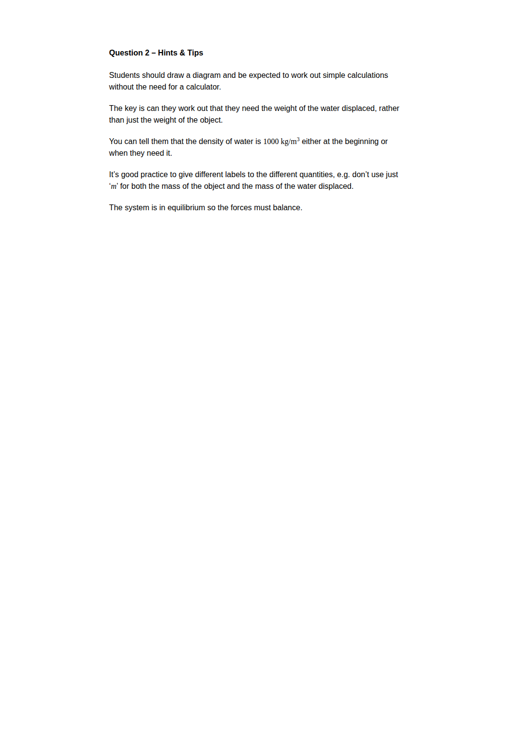Question 2 – Hints & Tips
Students should draw a diagram and be expected to work out simple calculations without the need for a calculator.
The key is can they work out that they need the weight of the water displaced, rather than just the weight of the object.
You can tell them that the density of water is 1000 kg/m3 either at the beginning or when they need it.
It’s good practice to give different labels to the different quantities, e.g. don’t use just ‘m’ for both the mass of the object and the mass of the water displaced.
The system is in equilibrium so the forces must balance.